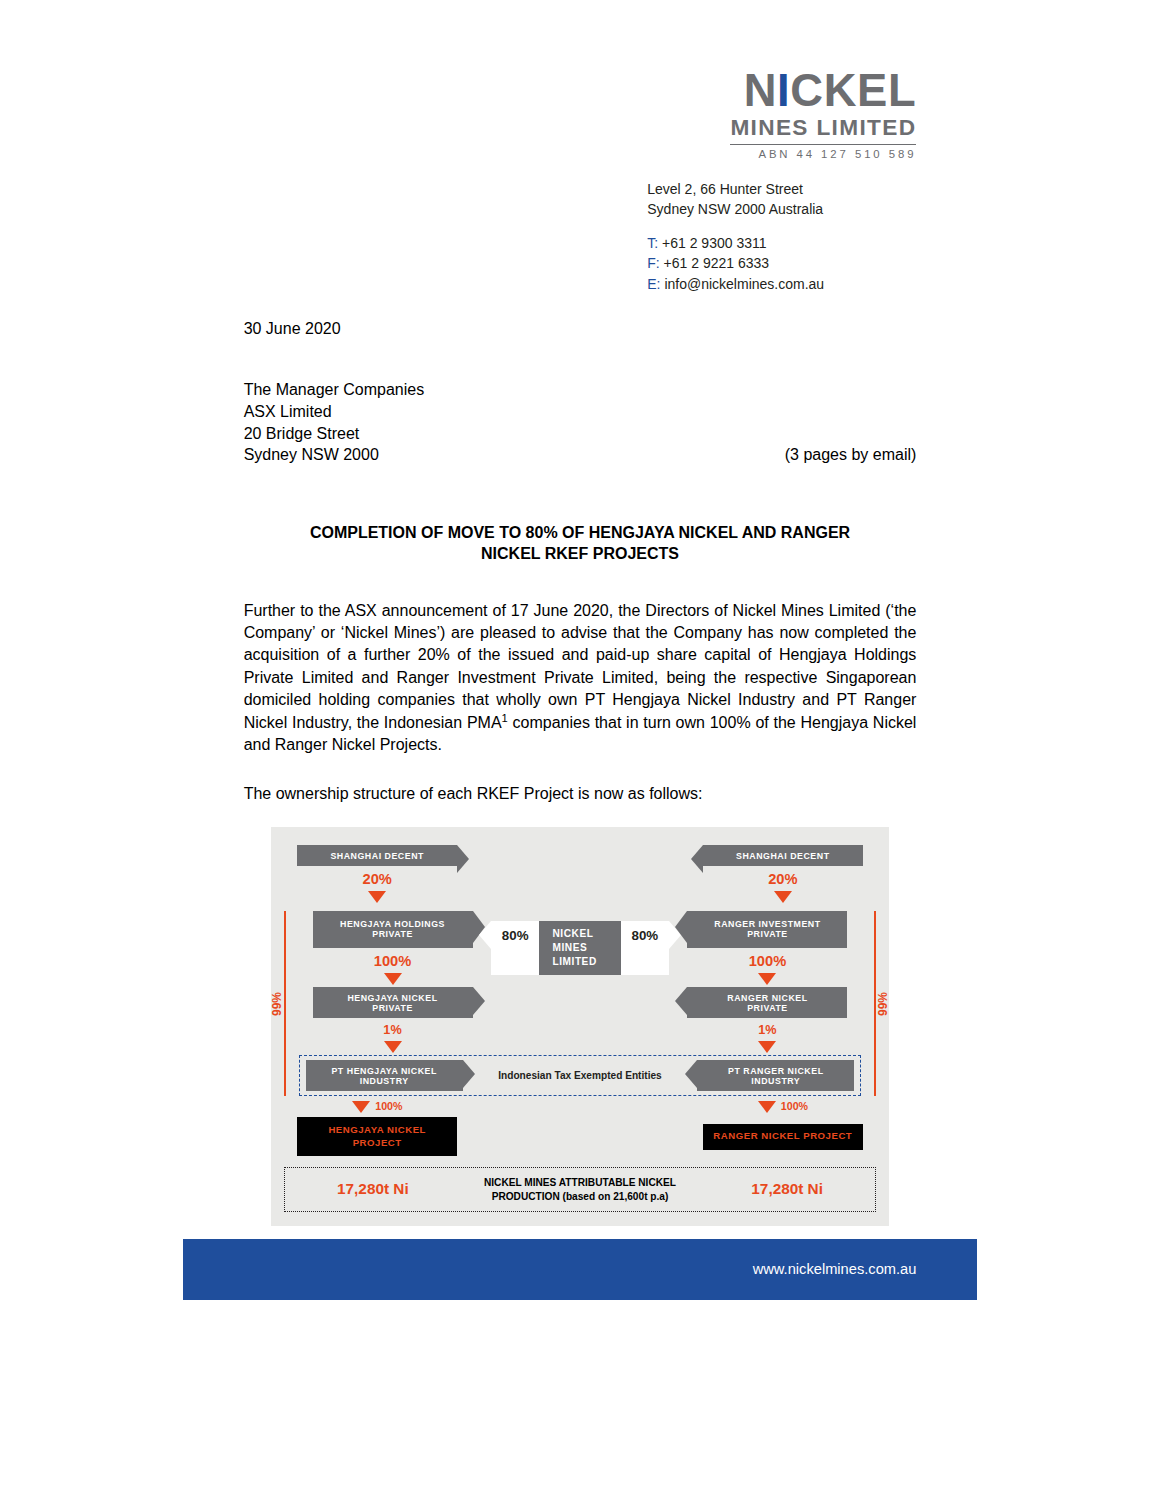NICKEL
MINES LIMITED
ABN 44 127 510 589
Level 2, 66 Hunter Street
Sydney NSW 2000 Australia
T: +61 2 9300 3311
F: +61 2 9221 6333
E: info@nickelmines.com.au
30 June 2020
The Manager Companies
ASX Limited
20 Bridge Street
Sydney NSW 2000 (3 pages by email)
Completion of move to 80% of Hengjaya Nickel and Ranger Nickel RKEF Projects
Further to the ASX announcement of 17 June 2020, the Directors of Nickel Mines Limited (‘the Company’ or ‘Nickel Mines’) are pleased to advise that the Company has now completed the acquisition of a further 20% of the issued and paid-up share capital of Hengjaya Holdings Private Limited and Ranger Investment Private Limited, being the respective Singaporean domiciled holding companies that wholly own PT Hengjaya Nickel Industry and PT Ranger Nickel Industry, the Indonesian PMA1 companies that in turn own 100% of the Hengjaya Nickel and Ranger Nickel Projects.
The ownership structure of each RKEF Project is now as follows:
SHANGHAI DECENT
20%
SHANGHAI DECENT
20%
99%
99%
HENGJAYA HOLDINGS
PRIVATE
100%
80%
NICKEL MINES LIMITED
80%
RANGER INVESTMENT
PRIVATE
100%
HENGJAYA NICKEL
PRIVATE
1%
RANGER NICKEL
PRIVATE
1%
PT HENGJAYA NICKEL
INDUSTRY
Indonesian Tax Exempted Entities
PT RANGER NICKEL
INDUSTRY
100%
100%
HENGJAYA NICKEL PROJECT
RANGER NICKEL PROJECT
17,280t Ni
NICKEL MINES ATTRIBUTABLE NICKEL PRODUCTION (based on 21,600t p.a)
17,280t Ni
1 PMA Company means a ‘Penanaman Modal Asing’, an Indonesian foreign investment company in which foreign share ownership of up to 100% is allowed.
www.nickelmines.com.au